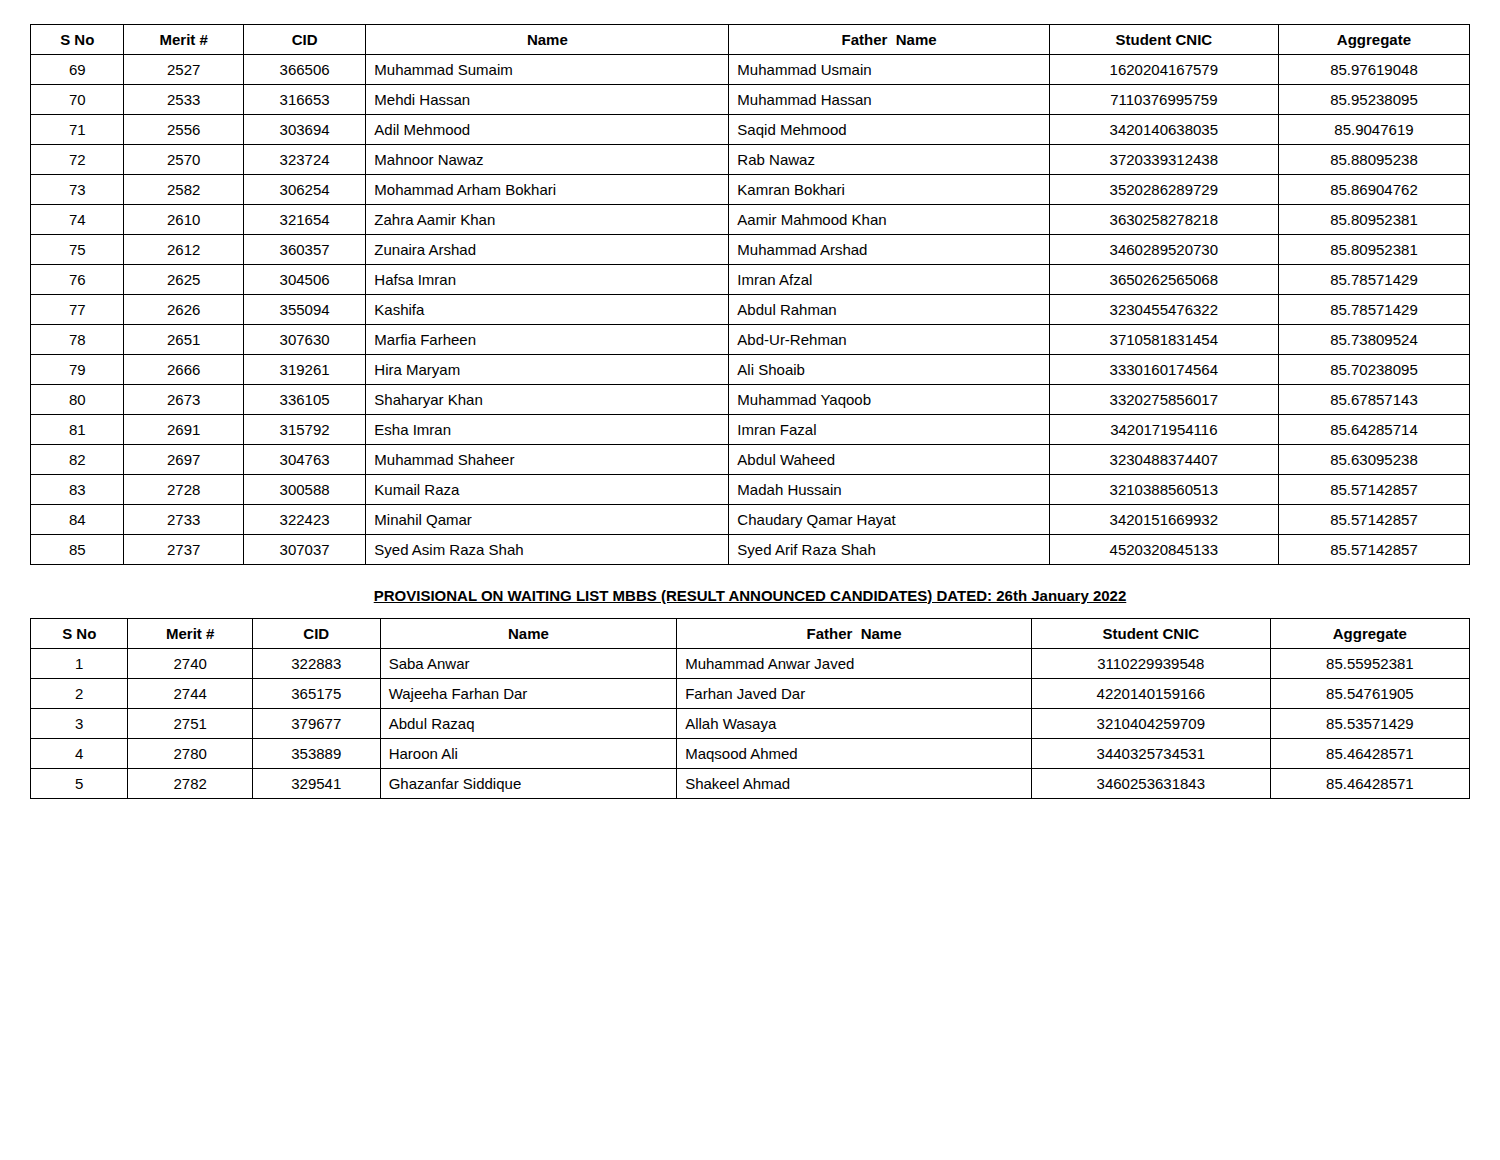| S No | Merit # | CID | Name | Father Name | Student CNIC | Aggregate |
| --- | --- | --- | --- | --- | --- | --- |
| 69 | 2527 | 366506 | Muhammad Sumaim | Muhammad Usmain | 1620204167579 | 85.97619048 |
| 70 | 2533 | 316653 | Mehdi Hassan | Muhammad Hassan | 7110376995759 | 85.95238095 |
| 71 | 2556 | 303694 | Adil Mehmood | Saqid Mehmood | 3420140638035 | 85.9047619 |
| 72 | 2570 | 323724 | Mahnoor Nawaz | Rab Nawaz | 3720339312438 | 85.88095238 |
| 73 | 2582 | 306254 | Mohammad Arham Bokhari | Kamran Bokhari | 3520286289729 | 85.86904762 |
| 74 | 2610 | 321654 | Zahra Aamir Khan | Aamir Mahmood Khan | 3630258278218 | 85.80952381 |
| 75 | 2612 | 360357 | Zunaira Arshad | Muhammad Arshad | 3460289520730 | 85.80952381 |
| 76 | 2625 | 304506 | Hafsa Imran | Imran Afzal | 3650262565068 | 85.78571429 |
| 77 | 2626 | 355094 | Kashifa | Abdul Rahman | 3230455476322 | 85.78571429 |
| 78 | 2651 | 307630 | Marfia Farheen | Abd-Ur-Rehman | 3710581831454 | 85.73809524 |
| 79 | 2666 | 319261 | Hira Maryam | Ali Shoaib | 3330160174564 | 85.70238095 |
| 80 | 2673 | 336105 | Shaharyar Khan | Muhammad Yaqoob | 3320275856017 | 85.67857143 |
| 81 | 2691 | 315792 | Esha Imran | Imran Fazal | 3420171954116 | 85.64285714 |
| 82 | 2697 | 304763 | Muhammad Shaheer | Abdul Waheed | 3230488374407 | 85.63095238 |
| 83 | 2728 | 300588 | Kumail Raza | Madah Hussain | 3210388560513 | 85.57142857 |
| 84 | 2733 | 322423 | Minahil Qamar | Chaudary Qamar Hayat | 3420151669932 | 85.57142857 |
| 85 | 2737 | 307037 | Syed Asim Raza Shah | Syed Arif Raza Shah | 4520320845133 | 85.57142857 |
PROVISIONAL ON WAITING LIST MBBS (RESULT ANNOUNCED CANDIDATES) DATED: 26th January 2022
| S No | Merit # | CID | Name | Father Name | Student CNIC | Aggregate |
| --- | --- | --- | --- | --- | --- | --- |
| 1 | 2740 | 322883 | Saba Anwar | Muhammad Anwar Javed | 3110229939548 | 85.55952381 |
| 2 | 2744 | 365175 | Wajeeha Farhan Dar | Farhan Javed Dar | 4220140159166 | 85.54761905 |
| 3 | 2751 | 379677 | Abdul Razaq | Allah Wasaya | 3210404259709 | 85.53571429 |
| 4 | 2780 | 353889 | Haroon Ali | Maqsood Ahmed | 3440325734531 | 85.46428571 |
| 5 | 2782 | 329541 | Ghazanfar Siddique | Shakeel Ahmad | 3460253631843 | 85.46428571 |